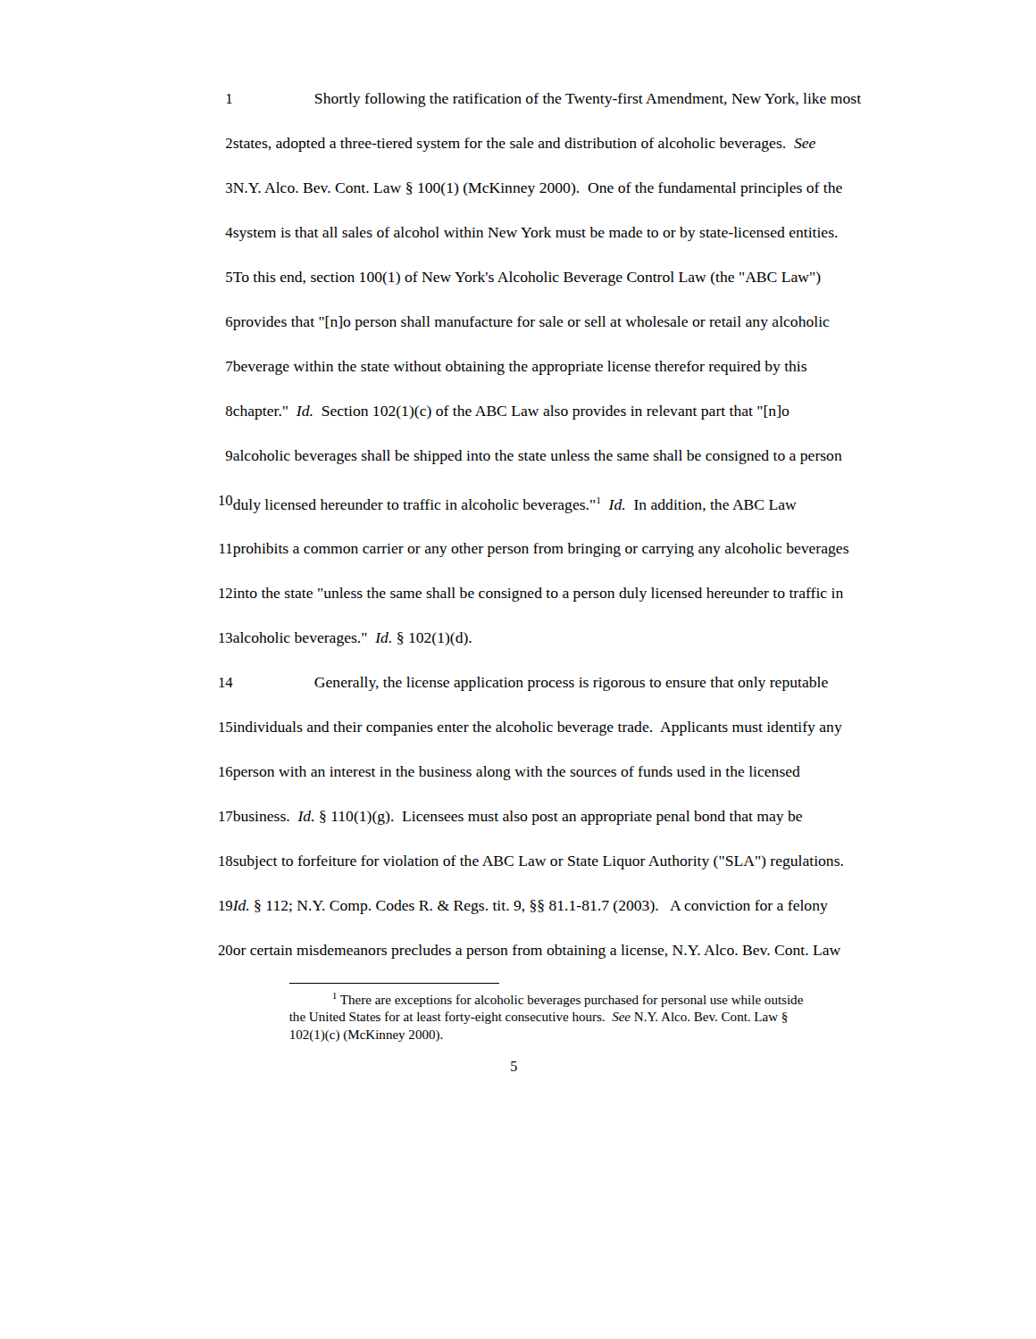| 1 | Shortly following the ratification of the Twenty-first Amendment, New York, like most |
| 2 | states, adopted a three-tiered system for the sale and distribution of alcoholic beverages. See |
| 3 | N.Y. Alco. Bev. Cont. Law § 100(1) (McKinney 2000). One of the fundamental principles of the |
| 4 | system is that all sales of alcohol within New York must be made to or by state-licensed entities. |
| 5 | To this end, section 100(1) of New York's Alcoholic Beverage Control Law (the "ABC Law") |
| 6 | provides that "[n]o person shall manufacture for sale or sell at wholesale or retail any alcoholic |
| 7 | beverage within the state without obtaining the appropriate license therefor required by this |
| 8 | chapter." Id. Section 102(1)(c) of the ABC Law also provides in relevant part that "[n]o |
| 9 | alcoholic beverages shall be shipped into the state unless the same shall be consigned to a person |
| 10 | duly licensed hereunder to traffic in alcoholic beverages." 1 Id. In addition, the ABC Law |
| 11 | prohibits a common carrier or any other person from bringing or carrying any alcoholic beverages |
| 12 | into the state "unless the same shall be consigned to a person duly licensed hereunder to traffic in |
| 13 | alcoholic beverages." Id. § 102(1)(d). |
| 14 | Generally, the license application process is rigorous to ensure that only reputable |
| 15 | individuals and their companies enter the alcoholic beverage trade. Applicants must identify any |
| 16 | person with an interest in the business along with the sources of funds used in the licensed |
| 17 | business. Id. § 110(1)(g). Licensees must also post an appropriate penal bond that may be |
| 18 | subject to forfeiture for violation of the ABC Law or State Liquor Authority ("SLA") regulations. |
| 19 | Id. § 112; N.Y. Comp. Codes R. & Regs. tit. 9, §§ 81.1-81.7 (2003). A conviction for a felony |
| 20 | or certain misdemeanors precludes a person from obtaining a license, N.Y. Alco. Bev. Cont. Law |
1 There are exceptions for alcoholic beverages purchased for personal use while outside the United States for at least forty-eight consecutive hours. See N.Y. Alco. Bev. Cont. Law § 102(1)(c) (McKinney 2000).
5